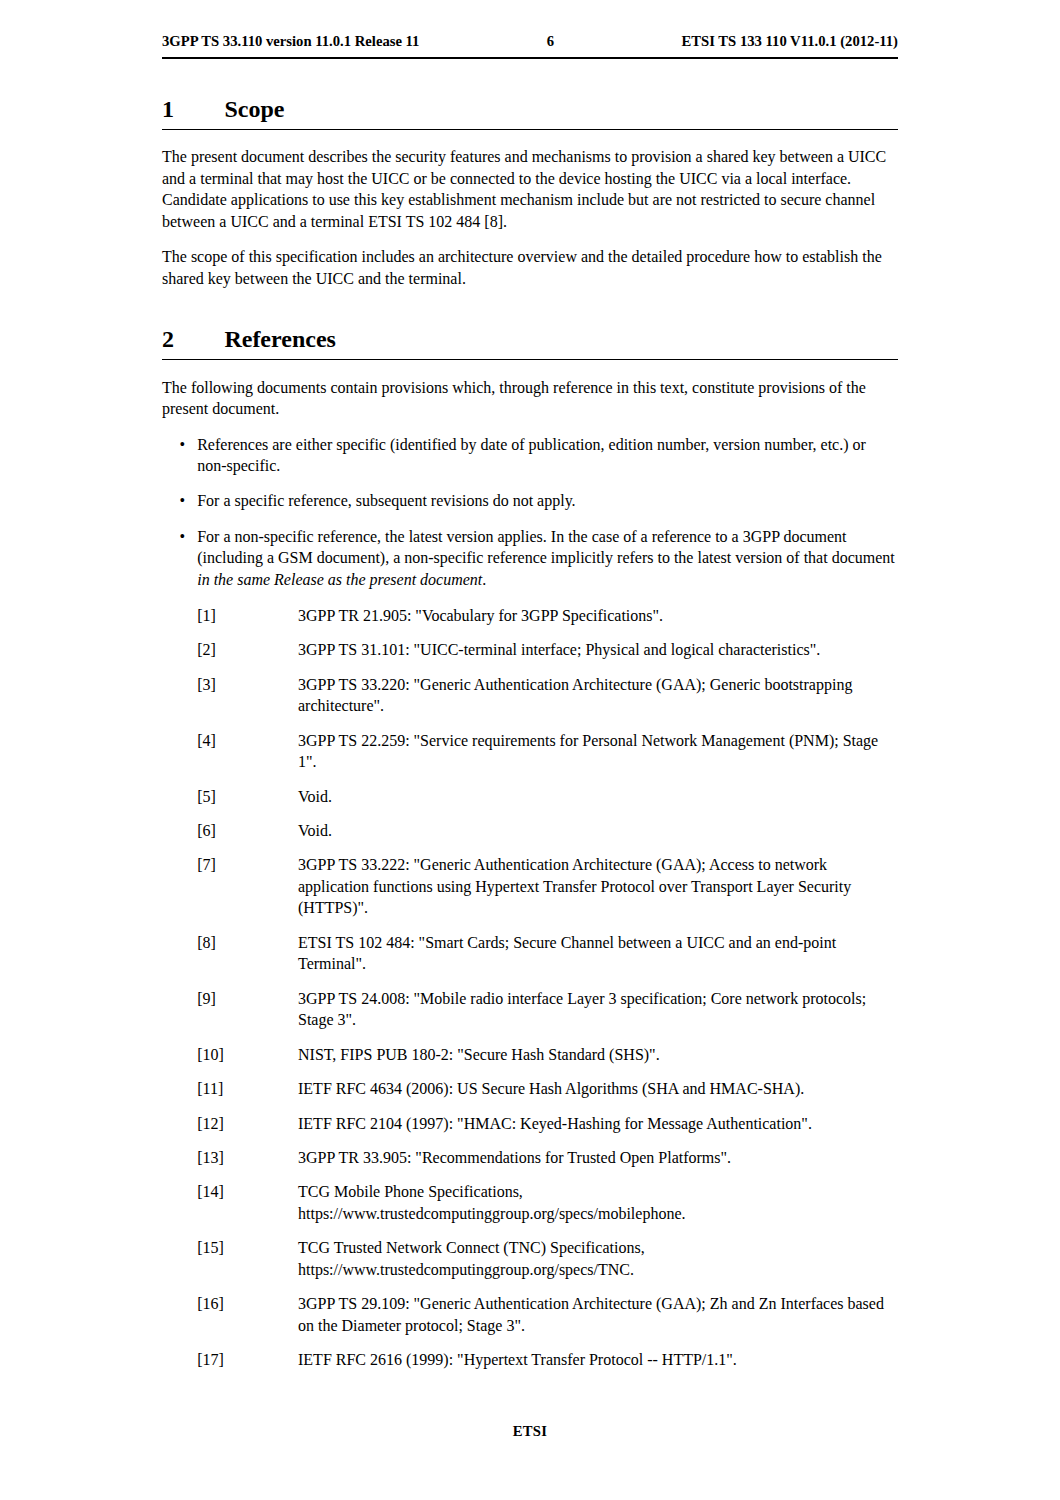3GPP TS 33.110 version 11.0.1 Release 11 6 ETSI TS 133 110 V11.0.1 (2012-11)
1 Scope
The present document describes the security features and mechanisms to provision a shared key between a UICC and a terminal that may host the UICC or be connected to the device hosting the UICC via a local interface. Candidate applications to use this key establishment mechanism include but are not restricted to secure channel between a UICC and a terminal ETSI TS 102 484 [8].
The scope of this specification includes an architecture overview and the detailed procedure how to establish the shared key between the UICC and the terminal.
2 References
The following documents contain provisions which, through reference in this text, constitute provisions of the present document.
References are either specific (identified by date of publication, edition number, version number, etc.) or non-specific.
For a specific reference, subsequent revisions do not apply.
For a non-specific reference, the latest version applies. In the case of a reference to a 3GPP document (including a GSM document), a non-specific reference implicitly refers to the latest version of that document in the same Release as the present document.
[1] 3GPP TR 21.905: "Vocabulary for 3GPP Specifications".
[2] 3GPP TS 31.101: "UICC-terminal interface; Physical and logical characteristics".
[3] 3GPP TS 33.220: "Generic Authentication Architecture (GAA); Generic bootstrapping architecture".
[4] 3GPP TS 22.259: "Service requirements for Personal Network Management (PNM); Stage 1".
[5] Void.
[6] Void.
[7] 3GPP TS 33.222: "Generic Authentication Architecture (GAA); Access to network application functions using Hypertext Transfer Protocol over Transport Layer Security (HTTPS)".
[8] ETSI TS 102 484: "Smart Cards; Secure Channel between a UICC and an end-point Terminal".
[9] 3GPP TS 24.008: "Mobile radio interface Layer 3 specification; Core network protocols; Stage 3".
[10] NIST, FIPS PUB 180-2: "Secure Hash Standard (SHS)".
[11] IETF RFC 4634 (2006): US Secure Hash Algorithms (SHA and HMAC-SHA).
[12] IETF RFC 2104 (1997): "HMAC: Keyed-Hashing for Message Authentication".
[13] 3GPP TR 33.905: "Recommendations for Trusted Open Platforms".
[14] TCG Mobile Phone Specifications, https://www.trustedcomputinggroup.org/specs/mobilephone.
[15] TCG Trusted Network Connect (TNC) Specifications, https://www.trustedcomputinggroup.org/specs/TNC.
[16] 3GPP TS 29.109: "Generic Authentication Architecture (GAA); Zh and Zn Interfaces based on the Diameter protocol; Stage 3".
[17] IETF RFC 2616 (1999): "Hypertext Transfer Protocol -- HTTP/1.1".
ETSI